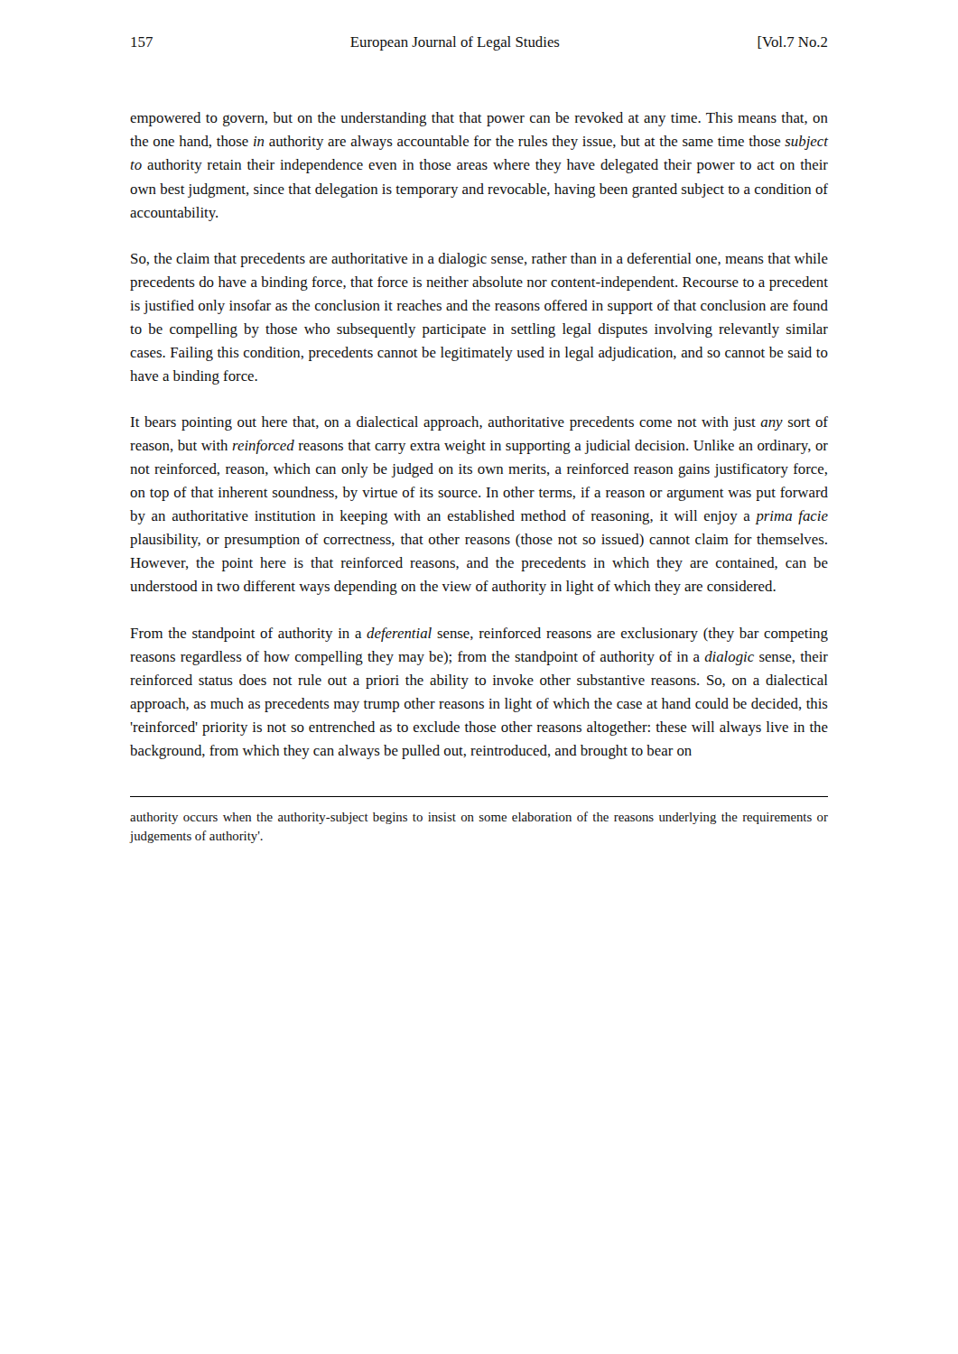157 European Journal of Legal Studies [Vol.7 No.2
empowered to govern, but on the understanding that that power can be revoked at any time. This means that, on the one hand, those in authority are always accountable for the rules they issue, but at the same time those subject to authority retain their independence even in those areas where they have delegated their power to act on their own best judgment, since that delegation is temporary and revocable, having been granted subject to a condition of accountability.
So, the claim that precedents are authoritative in a dialogic sense, rather than in a deferential one, means that while precedents do have a binding force, that force is neither absolute nor content-independent. Recourse to a precedent is justified only insofar as the conclusion it reaches and the reasons offered in support of that conclusion are found to be compelling by those who subsequently participate in settling legal disputes involving relevantly similar cases. Failing this condition, precedents cannot be legitimately used in legal adjudication, and so cannot be said to have a binding force.
It bears pointing out here that, on a dialectical approach, authoritative precedents come not with just any sort of reason, but with reinforced reasons that carry extra weight in supporting a judicial decision. Unlike an ordinary, or not reinforced, reason, which can only be judged on its own merits, a reinforced reason gains justificatory force, on top of that inherent soundness, by virtue of its source. In other terms, if a reason or argument was put forward by an authoritative institution in keeping with an established method of reasoning, it will enjoy a prima facie plausibility, or presumption of correctness, that other reasons (those not so issued) cannot claim for themselves. However, the point here is that reinforced reasons, and the precedents in which they are contained, can be understood in two different ways depending on the view of authority in light of which they are considered.
From the standpoint of authority in a deferential sense, reinforced reasons are exclusionary (they bar competing reasons regardless of how compelling they may be); from the standpoint of authority of in a dialogic sense, their reinforced status does not rule out a priori the ability to invoke other substantive reasons. So, on a dialectical approach, as much as precedents may trump other reasons in light of which the case at hand could be decided, this 'reinforced' priority is not so entrenched as to exclude those other reasons altogether: these will always live in the background, from which they can always be pulled out, reintroduced, and brought to bear on
authority occurs when the authority-subject begins to insist on some elaboration of the reasons underlying the requirements or judgements of authority'.